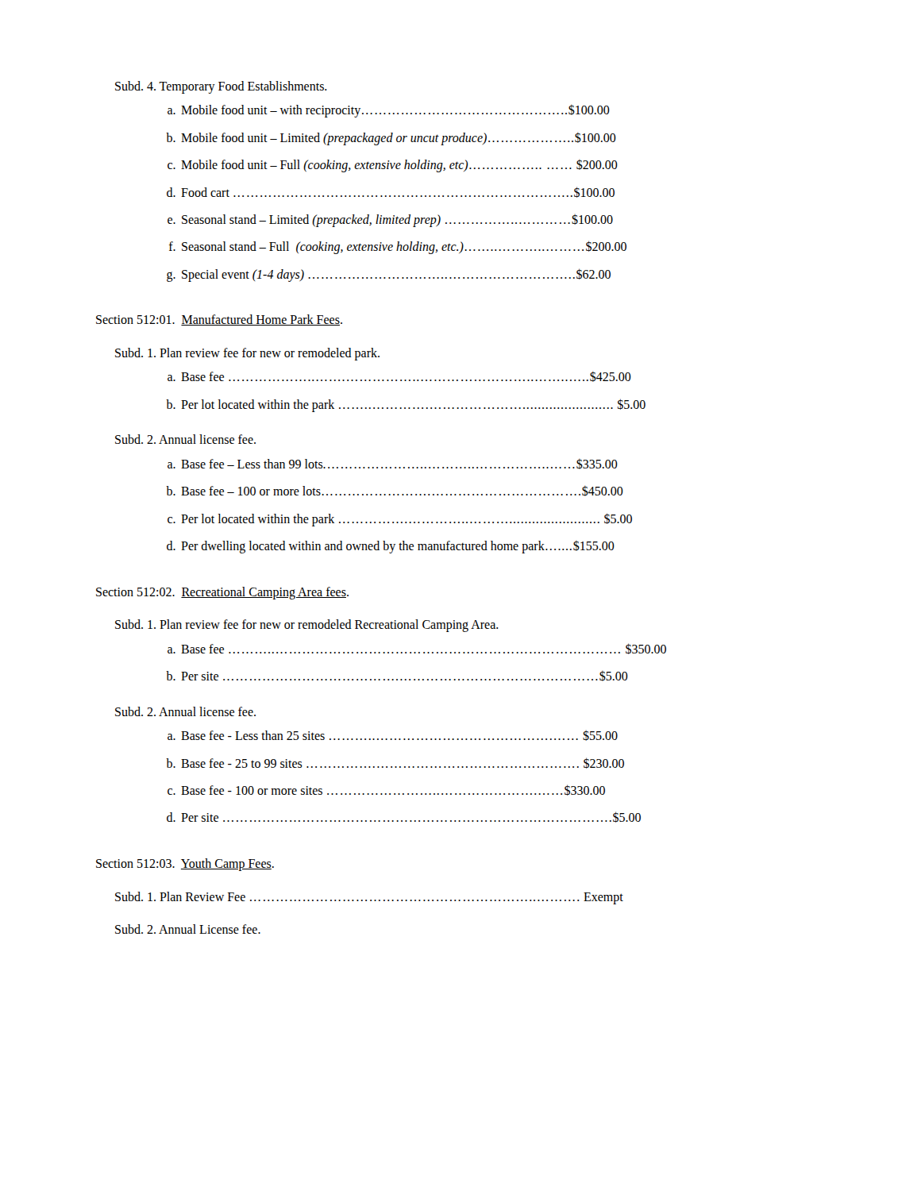Subd. 4. Temporary Food Establishments.
Mobile food unit – with reciprocity………………………………………..$100.00
Mobile food unit – Limited (prepackaged or uncut produce)………………..$100.00
Mobile food unit – Full (cooking, extensive holding, etc)…………….. …… $200.00
Food cart …………………………………………………………………..$100.00
Seasonal stand – Limited (prepacked, limited prep) ……………..…………$100.00
Seasonal stand – Full (cooking, extensive holding, etc.)……..………..………$200.00
Special event (1-4 days) …………………………..………………………..$62.00
Section 512:01. Manufactured Home Park Fees.
Subd. 1. Plan review fee for new or remodeled park.
Base fee ………………..…….……………..……………………..……..…..$425.00
Per lot located within the park ……..………….…………………........................ $5.00
Subd. 2. Annual license fee.
Base fee – Less than 99 lots.…………………..………..……………..……$335.00
Base fee – 100 or more lots…………………….…………………………….$450.00
Per lot located within the park …………….…………..………........................ $5.00
Per dwelling located within and owned by the manufactured home park…....$155.00
Section 512:02. Recreational Camping Area fees.
Subd. 1. Plan review fee for new or remodeled Recreational Camping Area.
Base fee ………..…………………………………………………………………… $350.00
Per site ………………………………….………………………………………$5.00
Subd. 2. Annual license fee.
Base fee - Less than 25 sites ………..………………………………….…… $55.00
Base fee - 25 to 99 sites …………….………………………………………. $230.00
Base fee - 100 or more sites ……………………..………………….……$330.00
Per site …………………………………………………………………………….$5.00
Section 512:03. Youth Camp Fees.
Subd. 1. Plan Review Fee ………………………………………………………..………. Exempt
Subd. 2. Annual License fee.